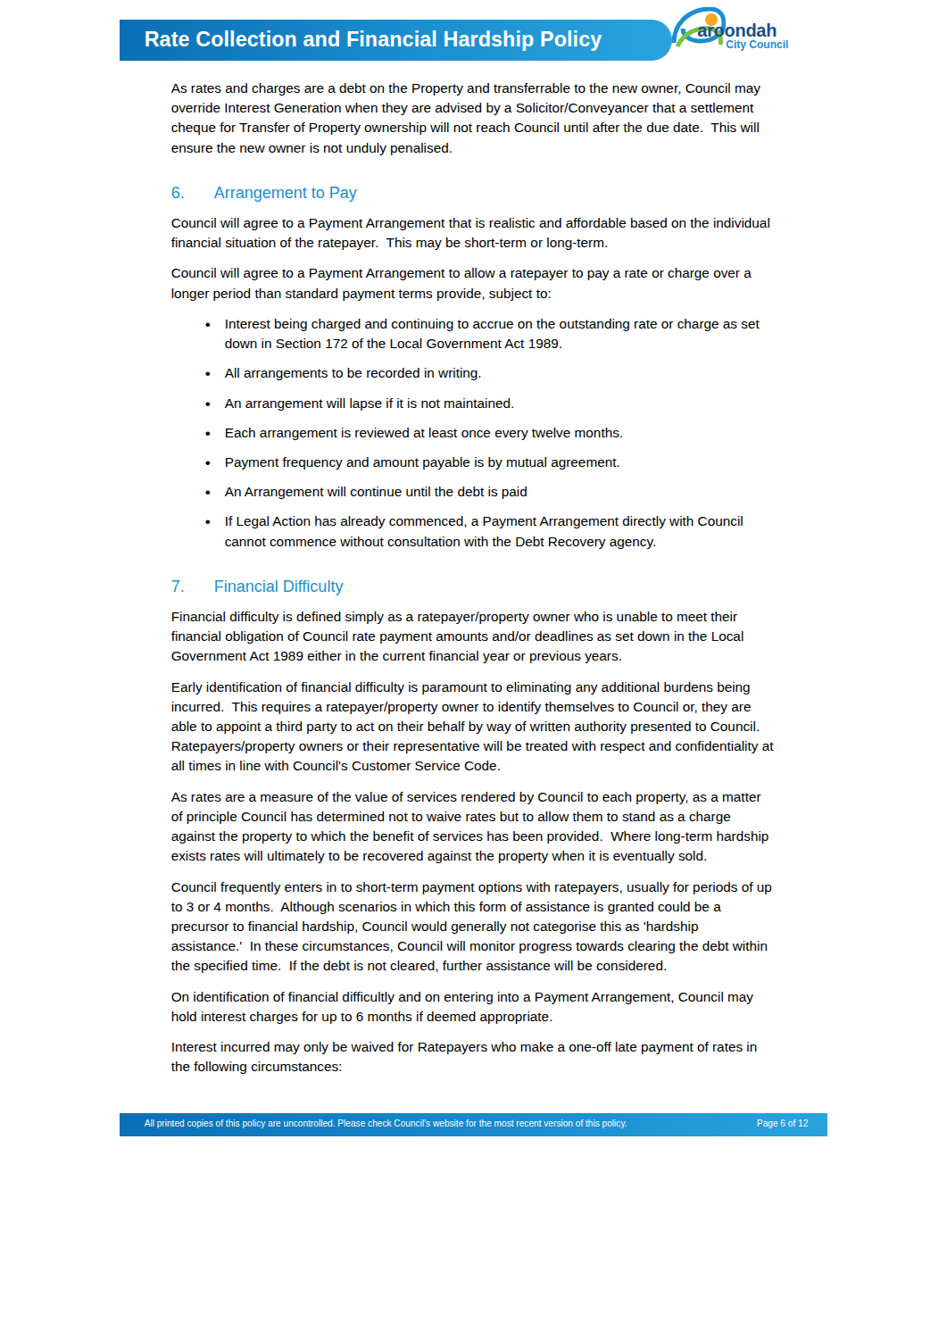Rate Collection and Financial Hardship Policy
aroondah
City Council
As rates and charges are a debt on the Property and transferrable to the new owner, Council may override Interest Generation when they are advised by a Solicitor/Conveyancer that a settlement cheque for Transfer of Property ownership will not reach Council until after the due date. This will ensure the new owner is not unduly penalised.
6. Arrangement to Pay
Council will agree to a Payment Arrangement that is realistic and affordable based on the individual financial situation of the ratepayer. This may be short-term or long-term.
Council will agree to a Payment Arrangement to allow a ratepayer to pay a rate or charge over a longer period than standard payment terms provide, subject to:
Interest being charged and continuing to accrue on the outstanding rate or charge as set down in Section 172 of the Local Government Act 1989.
All arrangements to be recorded in writing.
An arrangement will lapse if it is not maintained.
Each arrangement is reviewed at least once every twelve months.
Payment frequency and amount payable is by mutual agreement.
An Arrangement will continue until the debt is paid
If Legal Action has already commenced, a Payment Arrangement directly with Council cannot commence without consultation with the Debt Recovery agency.
7. Financial Difficulty
Financial difficulty is defined simply as a ratepayer/property owner who is unable to meet their financial obligation of Council rate payment amounts and/or deadlines as set down in the Local Government Act 1989 either in the current financial year or previous years.
Early identification of financial difficulty is paramount to eliminating any additional burdens being incurred. This requires a ratepayer/property owner to identify themselves to Council or, they are able to appoint a third party to act on their behalf by way of written authority presented to Council. Ratepayers/property owners or their representative will be treated with respect and confidentiality at all times in line with Council's Customer Service Code.
As rates are a measure of the value of services rendered by Council to each property, as a matter of principle Council has determined not to waive rates but to allow them to stand as a charge against the property to which the benefit of services has been provided. Where long-term hardship exists rates will ultimately to be recovered against the property when it is eventually sold.
Council frequently enters in to short-term payment options with ratepayers, usually for periods of up to 3 or 4 months. Although scenarios in which this form of assistance is granted could be a precursor to financial hardship, Council would generally not categorise this as 'hardship assistance.' In these circumstances, Council will monitor progress towards clearing the debt within the specified time. If the debt is not cleared, further assistance will be considered.
On identification of financial difficultly and on entering into a Payment Arrangement, Council may hold interest charges for up to 6 months if deemed appropriate.
Interest incurred may only be waived for Ratepayers who make a one-off late payment of rates in the following circumstances:
All printed copies of this policy are uncontrolled. Please check Council's website for the most recent version of this policy. Page 6 of 12